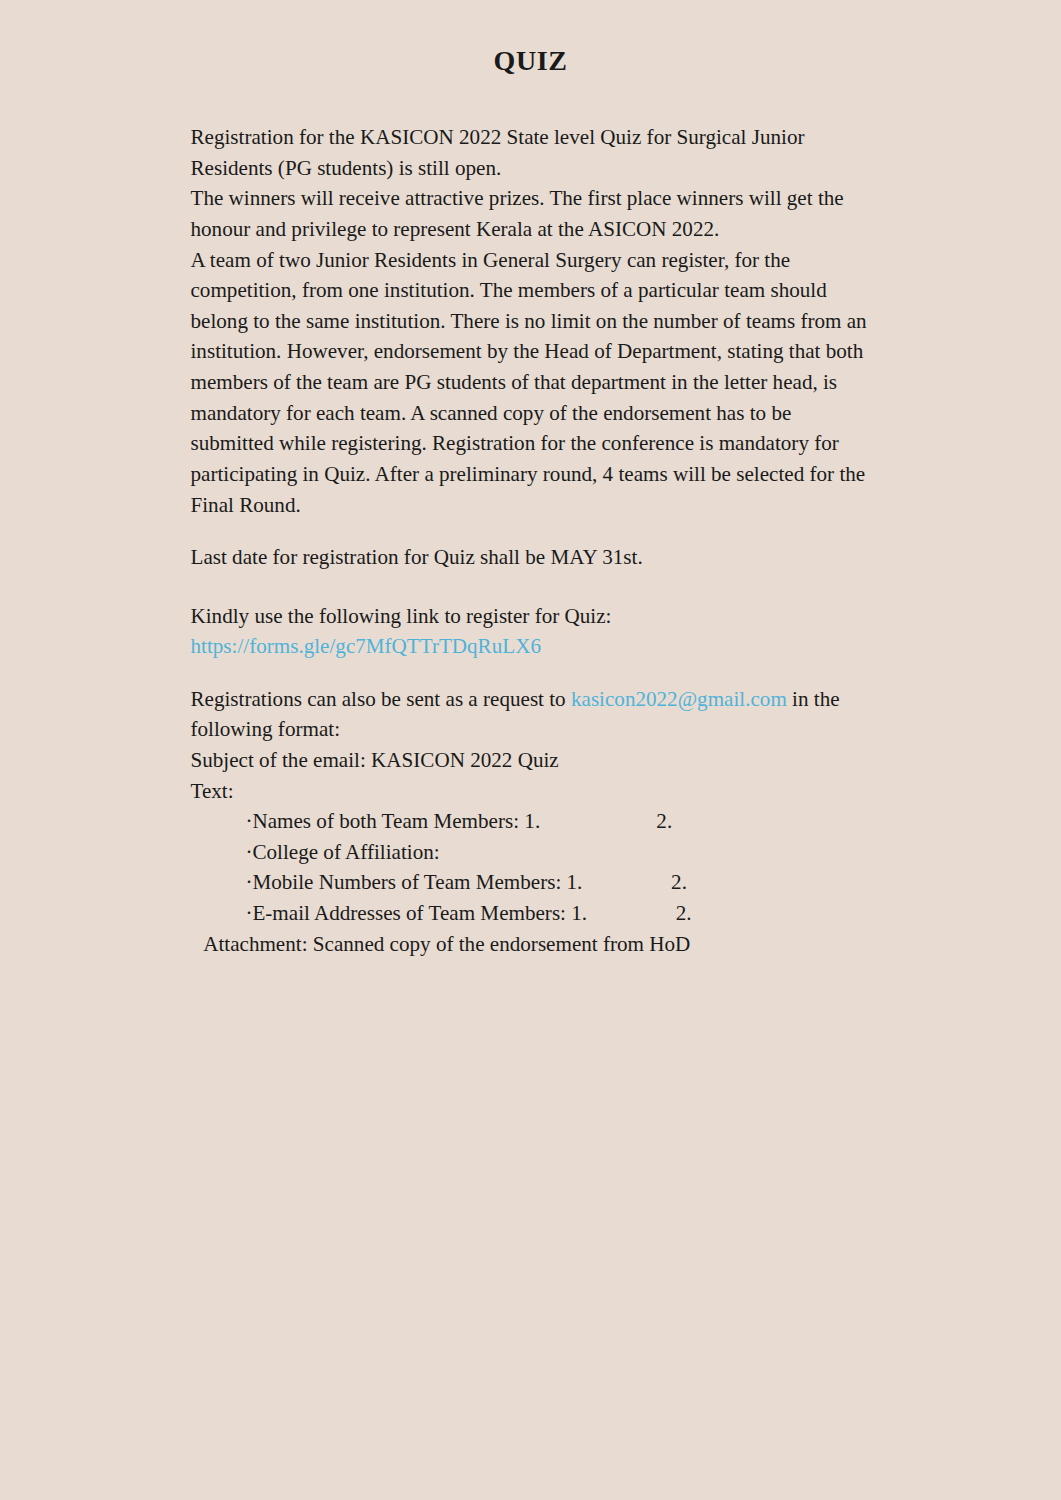QUIZ
Registration for the KASICON 2022 State level Quiz for Surgical Junior Residents (PG students) is still open.
The winners will receive attractive prizes. The first place winners will get the honour and privilege to represent Kerala at the ASICON 2022.
A team of two Junior Residents in General Surgery can register, for the competition, from one institution. The members of a particular team should belong to the same institution. There is no limit on the number of teams from an institution. However, endorsement by the Head of Department, stating that both members of the team are PG students of that department in the letter head, is mandatory for each team. A scanned copy of the endorsement has to be submitted while registering. Registration for the conference is mandatory for participating in Quiz. After a preliminary round, 4 teams will be selected for the Final Round.
Last date for registration for Quiz shall be MAY 31st.
Kindly use the following link to register for Quiz:
https://forms.gle/gc7MfQTTrTDqRuLX6
Registrations can also be sent as a request to kasicon2022@gmail.com in the following format:
Subject of the email: KASICON 2022 Quiz
Text:
·Names of both Team Members: 1. 2.
·College of Affiliation:
·Mobile Numbers of Team Members: 1. 2.
·E-mail Addresses of Team Members: 1. 2.
Attachment: Scanned copy of the endorsement from HoD